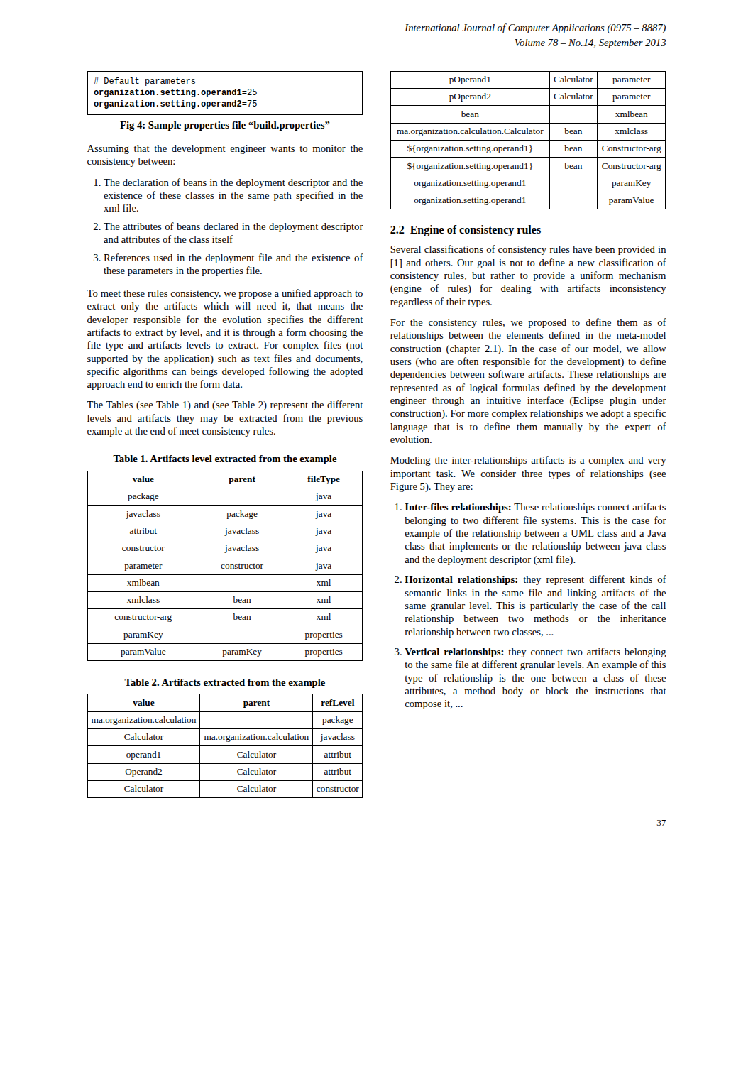International Journal of Computer Applications (0975 – 8887)
Volume 78 – No.14, September 2013
# Default parameters
organization.setting.operand1=25
organization.setting.operand2=75
Fig 4: Sample properties file “build.properties”
Assuming that the development engineer wants to monitor the consistency between:
The declaration of beans in the deployment descriptor and the existence of these classes in the same path specified in the xml file.
The attributes of beans declared in the deployment descriptor and attributes of the class itself
References used in the deployment file and the existence of these parameters in the properties file.
To meet these rules consistency, we propose a unified approach to extract only the artifacts which will need it, that means the developer responsible for the evolution specifies the different artifacts to extract by level, and it is through a form choosing the file type and artifacts levels to extract. For complex files (not supported by the application) such as text files and documents, specific algorithms can beings developed following the adopted approach end to enrich the form data.
The Tables (see Table 1) and (see Table 2) represent the different levels and artifacts they may be extracted from the previous example at the end of meet consistency rules.
Table 1. Artifacts level extracted from the example
| value | parent | fileType |
| --- | --- | --- |
| package | | java |
| javaclass | package | java |
| attribut | javaclass | java |
| constructor | javaclass | java |
| parameter | constructor | java |
| xmlbean | | xml |
| xmlclass | bean | xml |
| constructor-arg | bean | xml |
| paramKey | | properties |
| paramValue | paramKey | properties |
Table 2. Artifacts extracted from the example
| value | parent | refLevel |
| --- | --- | --- |
| ma.organization.calculation | | package |
| Calculator | ma.organization.calculation | javaclass |
| operand1 | Calculator | attribut |
| Operand2 | Calculator | attribut |
| Calculator | Calculator | constructor |
| pOperand1 | Calculator | parameter |
| pOperand2 | Calculator | parameter |
| bean | | xmlbean |
| ma.organization.calculation.Calculator | bean | xmlclass |
| ${organization.setting.operand1} | bean | Constructor-arg |
| ${organization.setting.operand1} | bean | Constructor-arg |
| organization.setting.operand1 | | paramKey |
| organization.setting.operand1 | | paramValue |
2.2 Engine of consistency rules
Several classifications of consistency rules have been provided in [1] and others. Our goal is not to define a new classification of consistency rules, but rather to provide a uniform mechanism (engine of rules) for dealing with artifacts inconsistency regardless of their types.
For the consistency rules, we proposed to define them as of relationships between the elements defined in the meta-model construction (chapter 2.1). In the case of our model, we allow users (who are often responsible for the development) to define dependencies between software artifacts. These relationships are represented as of logical formulas defined by the development engineer through an intuitive interface (Eclipse plugin under construction). For more complex relationships we adopt a specific language that is to define them manually by the expert of evolution.
Modeling the inter-relationships artifacts is a complex and very important task. We consider three types of relationships (see Figure 5). They are:
Inter-files relationships: These relationships connect artifacts belonging to two different file systems. This is the case for example of the relationship between a UML class and a Java class that implements or the relationship between java class and the deployment descriptor (xml file).
Horizontal relationships: they represent different kinds of semantic links in the same file and linking artifacts of the same granular level. This is particularly the case of the call relationship between two methods or the inheritance relationship between two classes, ...
Vertical relationships: they connect two artifacts belonging to the same file at different granular levels. An example of this type of relationship is the one between a class of these attributes, a method body or block the instructions that compose it, ...
37